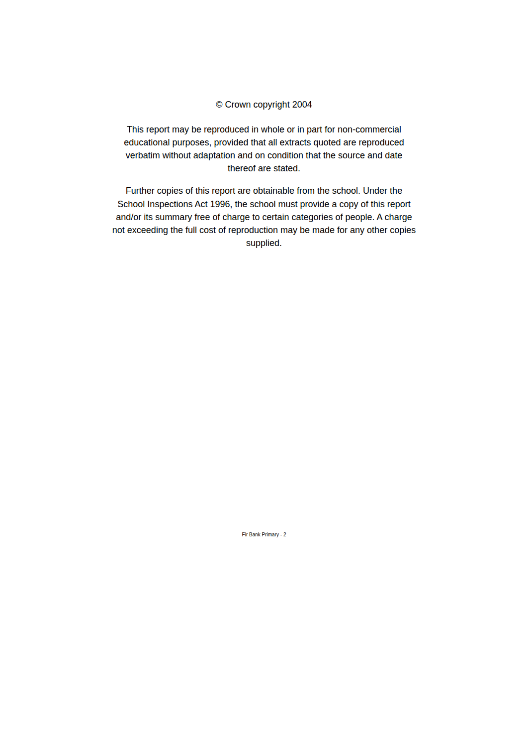© Crown copyright 2004
This report may be reproduced in whole or in part for non-commercial educational purposes, provided that all extracts quoted are reproduced verbatim without adaptation and on condition that the source and date thereof are stated.
Further copies of this report are obtainable from the school. Under the School Inspections Act 1996, the school must provide a copy of this report and/or its summary free of charge to certain categories of people. A charge not exceeding the full cost of reproduction may be made for any other copies supplied.
Fir Bank Primary - 2